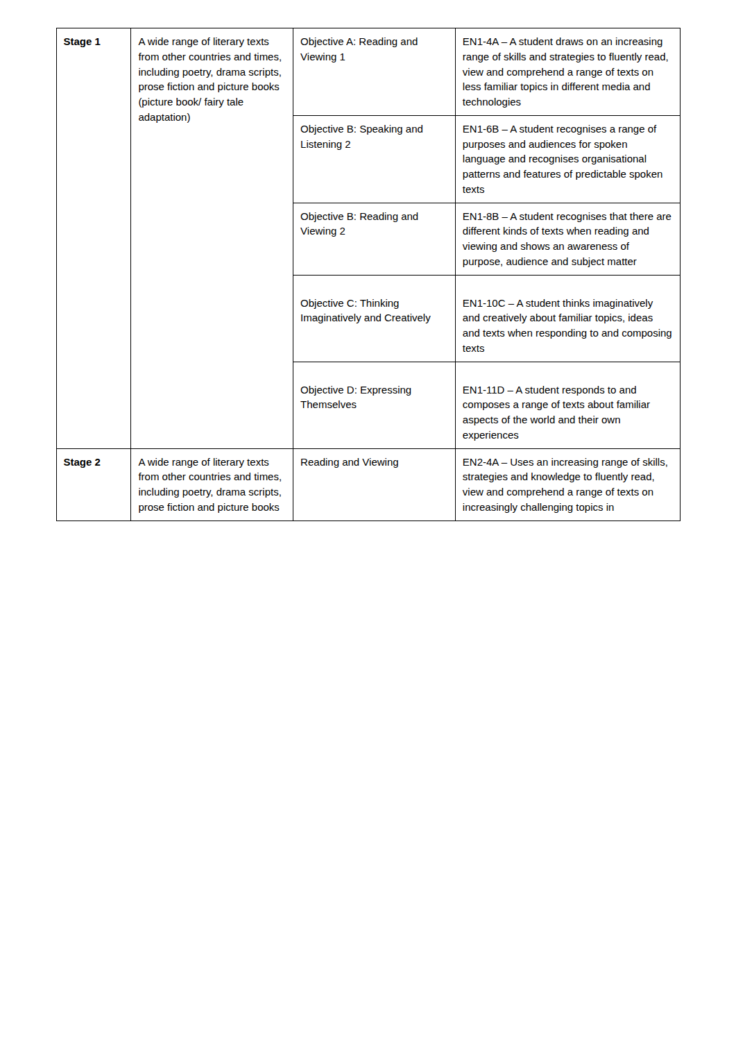| Stage 1 | A wide range of literary texts from other countries and times, including poetry, drama scripts, prose fiction and picture books (picture book/ fairy tale adaptation) | Objective A: Reading and Viewing 1 | EN1-4A – A student draws on an increasing range of skills and strategies to fluently read, view and comprehend a range of texts on less familiar topics in different media and technologies |
| Objective B: Speaking and Listening 2 | EN1-6B – A student recognises a range of purposes and audiences for spoken language and recognises organisational patterns and features of predictable spoken texts |
| Objective B: Reading and Viewing 2 | EN1-8B – A student recognises that there are different kinds of texts when reading and viewing and shows an awareness of purpose, audience and subject matter |
| Objective C: Thinking Imaginatively and Creatively | EN1-10C – A student thinks imaginatively and creatively about familiar topics, ideas and texts when responding to and composing texts |
| Objective D: Expressing Themselves | EN1-11D – A student responds to and composes a range of texts about familiar aspects of the world and their own experiences |
| Stage 2 | A wide range of literary texts from other countries and times, including poetry, drama scripts, prose fiction and picture books | Reading and Viewing | EN2-4A – Uses an increasing range of skills, strategies and knowledge to fluently read, view and comprehend a range of texts on increasingly challenging topics in |